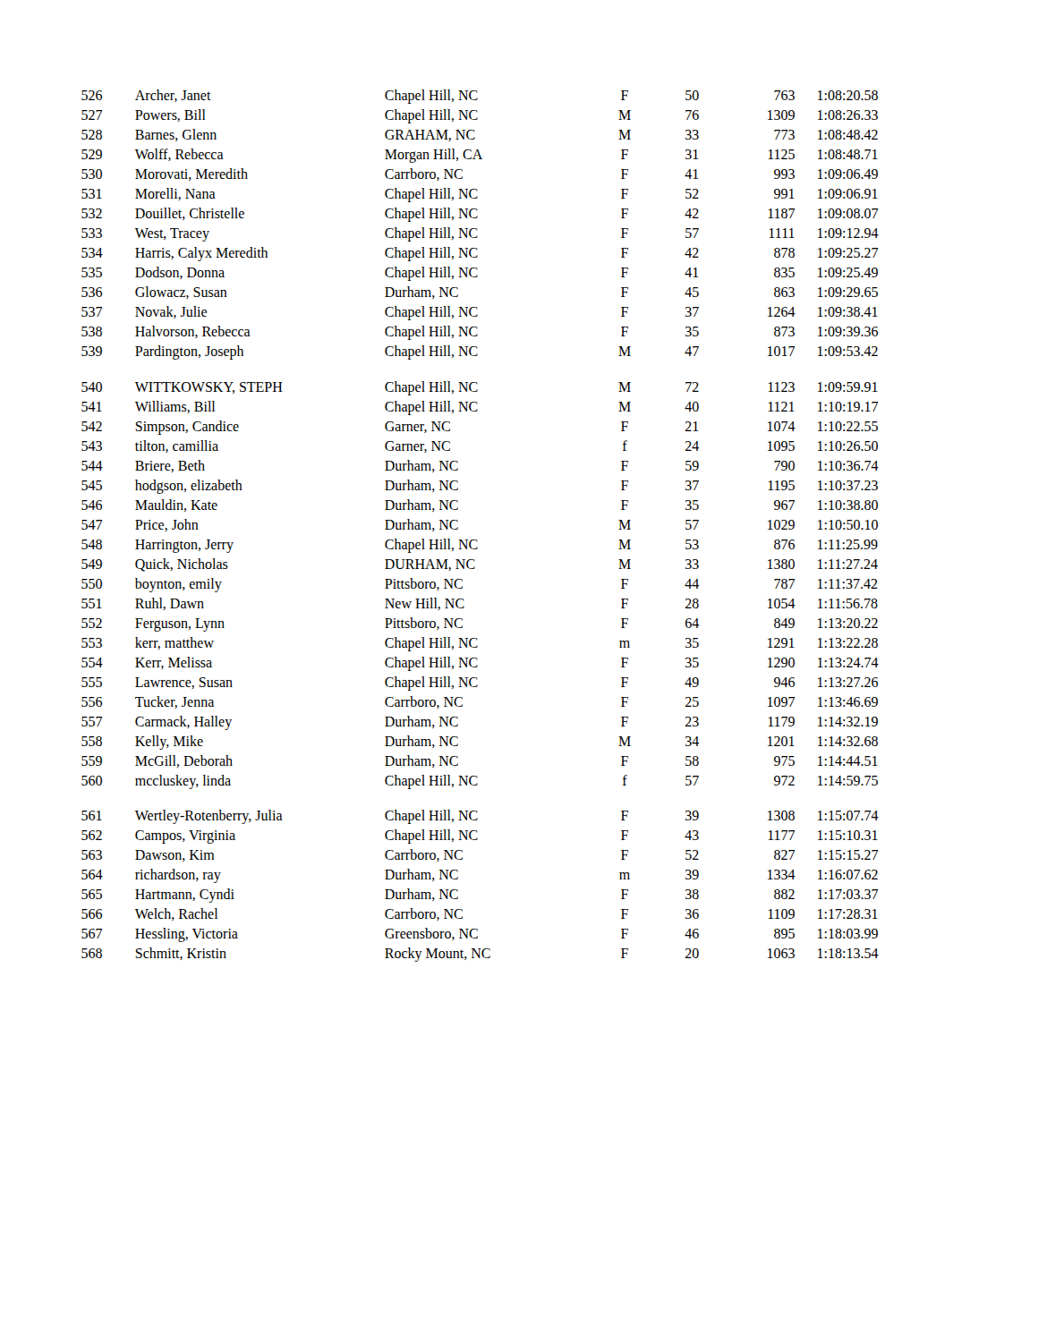| 526 | Archer, Janet | Chapel Hill, NC | F | 50 | 763 | 1:08:20.58 |
| 527 | Powers, Bill | Chapel Hill, NC | M | 76 | 1309 | 1:08:26.33 |
| 528 | Barnes, Glenn | GRAHAM, NC | M | 33 | 773 | 1:08:48.42 |
| 529 | Wolff, Rebecca | Morgan Hill, CA | F | 31 | 1125 | 1:08:48.71 |
| 530 | Morovati, Meredith | Carrboro, NC | F | 41 | 993 | 1:09:06.49 |
| 531 | Morelli, Nana | Chapel Hill, NC | F | 52 | 991 | 1:09:06.91 |
| 532 | Douillet, Christelle | Chapel Hill, NC | F | 42 | 1187 | 1:09:08.07 |
| 533 | West, Tracey | Chapel Hill, NC | F | 57 | 1111 | 1:09:12.94 |
| 534 | Harris, Calyx Meredith | Chapel Hill, NC | F | 42 | 878 | 1:09:25.27 |
| 535 | Dodson, Donna | Chapel Hill, NC | F | 41 | 835 | 1:09:25.49 |
| 536 | Glowacz, Susan | Durham, NC | F | 45 | 863 | 1:09:29.65 |
| 537 | Novak, Julie | Chapel Hill, NC | F | 37 | 1264 | 1:09:38.41 |
| 538 | Halvorson, Rebecca | Chapel Hill, NC | F | 35 | 873 | 1:09:39.36 |
| 539 | Pardington, Joseph | Chapel Hill, NC | M | 47 | 1017 | 1:09:53.42 |
| 540 | WITTKOWSKY, STEPH | Chapel Hill, NC | M | 72 | 1123 | 1:09:59.91 |
| 541 | Williams, Bill | Chapel Hill, NC | M | 40 | 1121 | 1:10:19.17 |
| 542 | Simpson, Candice | Garner, NC | F | 21 | 1074 | 1:10:22.55 |
| 543 | tilton, camillia | Garner, NC | f | 24 | 1095 | 1:10:26.50 |
| 544 | Briere, Beth | Durham, NC | F | 59 | 790 | 1:10:36.74 |
| 545 | hodgson, elizabeth | Durham, NC | F | 37 | 1195 | 1:10:37.23 |
| 546 | Mauldin, Kate | Durham, NC | F | 35 | 967 | 1:10:38.80 |
| 547 | Price, John | Durham, NC | M | 57 | 1029 | 1:10:50.10 |
| 548 | Harrington, Jerry | Chapel Hill, NC | M | 53 | 876 | 1:11:25.99 |
| 549 | Quick, Nicholas | DURHAM, NC | M | 33 | 1380 | 1:11:27.24 |
| 550 | boynton, emily | Pittsboro, NC | F | 44 | 787 | 1:11:37.42 |
| 551 | Ruhl, Dawn | New Hill, NC | F | 28 | 1054 | 1:11:56.78 |
| 552 | Ferguson, Lynn | Pittsboro, NC | F | 64 | 849 | 1:13:20.22 |
| 553 | kerr, matthew | Chapel Hill, NC | m | 35 | 1291 | 1:13:22.28 |
| 554 | Kerr, Melissa | Chapel Hill, NC | F | 35 | 1290 | 1:13:24.74 |
| 555 | Lawrence, Susan | Chapel Hill, NC | F | 49 | 946 | 1:13:27.26 |
| 556 | Tucker, Jenna | Carrboro, NC | F | 25 | 1097 | 1:13:46.69 |
| 557 | Carmack, Halley | Durham, NC | F | 23 | 1179 | 1:14:32.19 |
| 558 | Kelly, Mike | Durham, NC | M | 34 | 1201 | 1:14:32.68 |
| 559 | McGill, Deborah | Durham, NC | F | 58 | 975 | 1:14:44.51 |
| 560 | mccluskey, linda | Chapel Hill, NC | f | 57 | 972 | 1:14:59.75 |
| 561 | Wertley-Rotenberry, Julia | Chapel Hill, NC | F | 39 | 1308 | 1:15:07.74 |
| 562 | Campos, Virginia | Chapel Hill, NC | F | 43 | 1177 | 1:15:10.31 |
| 563 | Dawson, Kim | Carrboro, NC | F | 52 | 827 | 1:15:15.27 |
| 564 | richardson, ray | Durham, NC | m | 39 | 1334 | 1:16:07.62 |
| 565 | Hartmann, Cyndi | Durham, NC | F | 38 | 882 | 1:17:03.37 |
| 566 | Welch, Rachel | Carrboro, NC | F | 36 | 1109 | 1:17:28.31 |
| 567 | Hessling, Victoria | Greensboro, NC | F | 46 | 895 | 1:18:03.99 |
| 568 | Schmitt, Kristin | Rocky Mount, NC | F | 20 | 1063 | 1:18:13.54 |